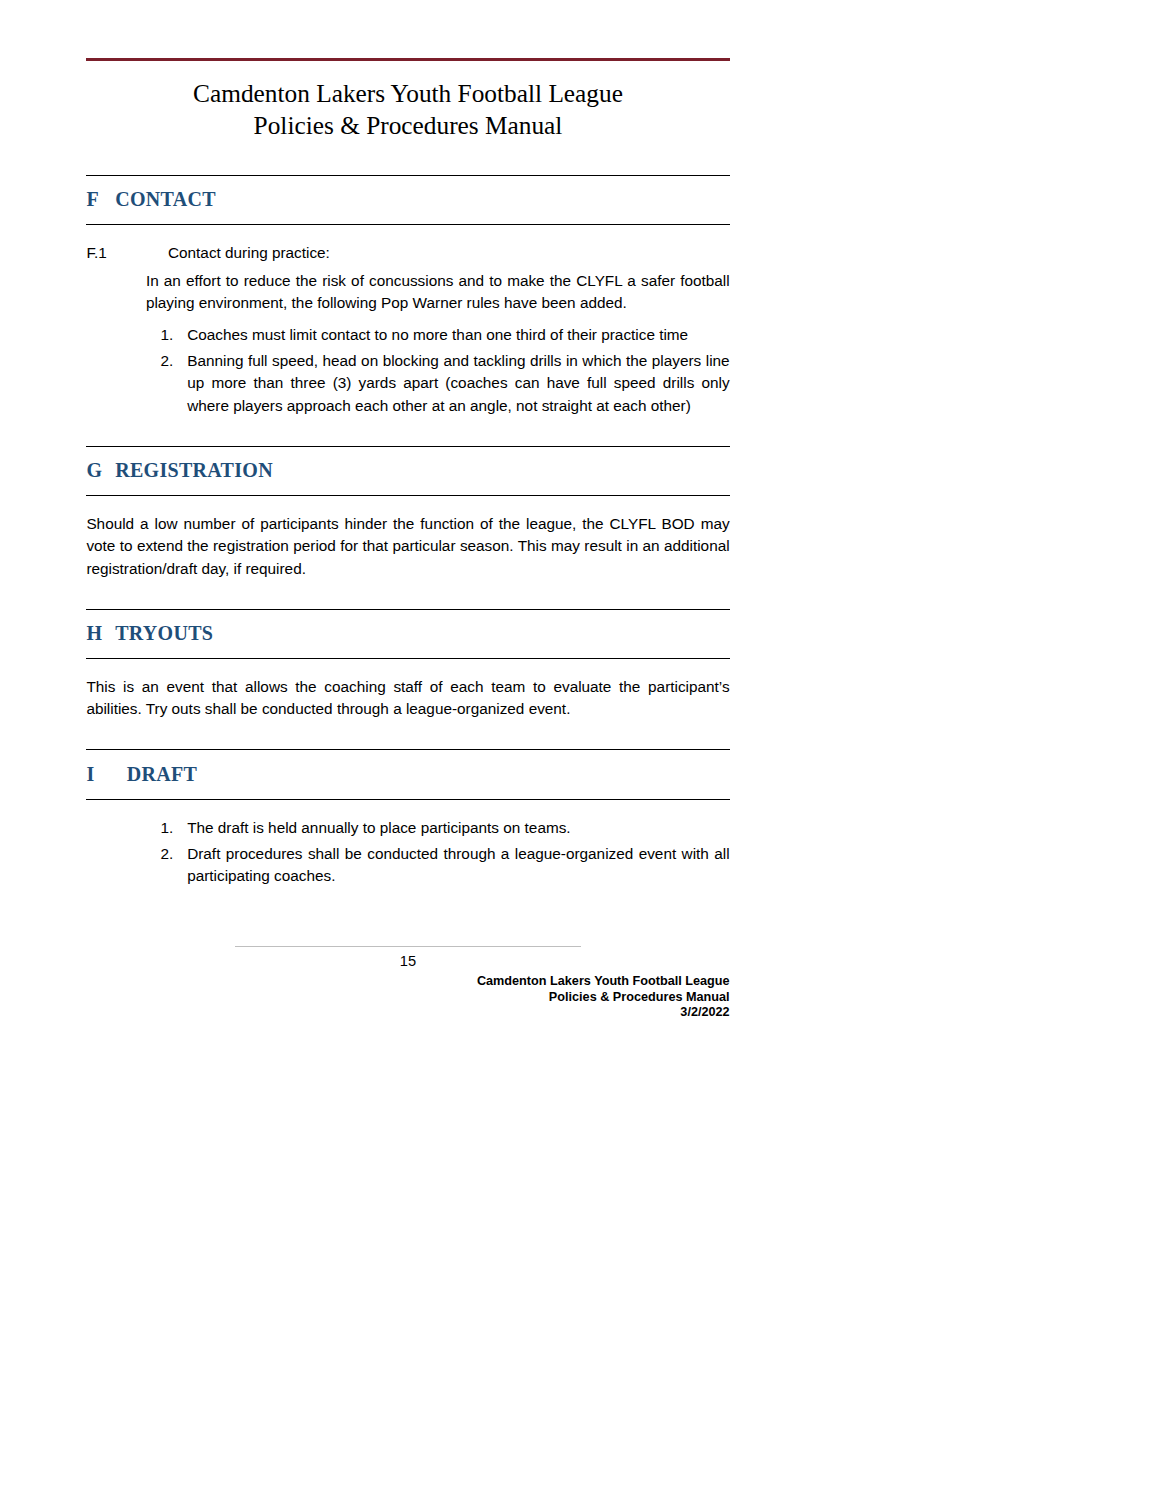Camdenton Lakers Youth Football League
Policies & Procedures Manual
FCONTACT
F.1
Contact during practice:
In an effort to reduce the risk of concussions and to make the CLYFL a safer football playing environment, the following Pop Warner rules have been added.
Coaches must limit contact to no more than one third of their practice time
Banning full speed, head on blocking and tackling drills in which the players line up more than three (3) yards apart (coaches can have full speed drills only where players approach each other at an angle, not straight at each other)
GREGISTRATION
Should a low number of participants hinder the function of the league, the CLYFL BOD may vote to extend the registration period for that particular season. This may result in an additional registration/draft day, if required.
HTRYOUTS
This is an event that allows the coaching staff of each team to evaluate the participant’s abilities. Try outs shall be conducted through a league-organized event.
IDRAFT
The draft is held annually to place participants on teams.
Draft procedures shall be conducted through a league-organized event with all participating coaches.
15
Camdenton Lakers Youth Football League
Policies & Procedures Manual
3/2/2022